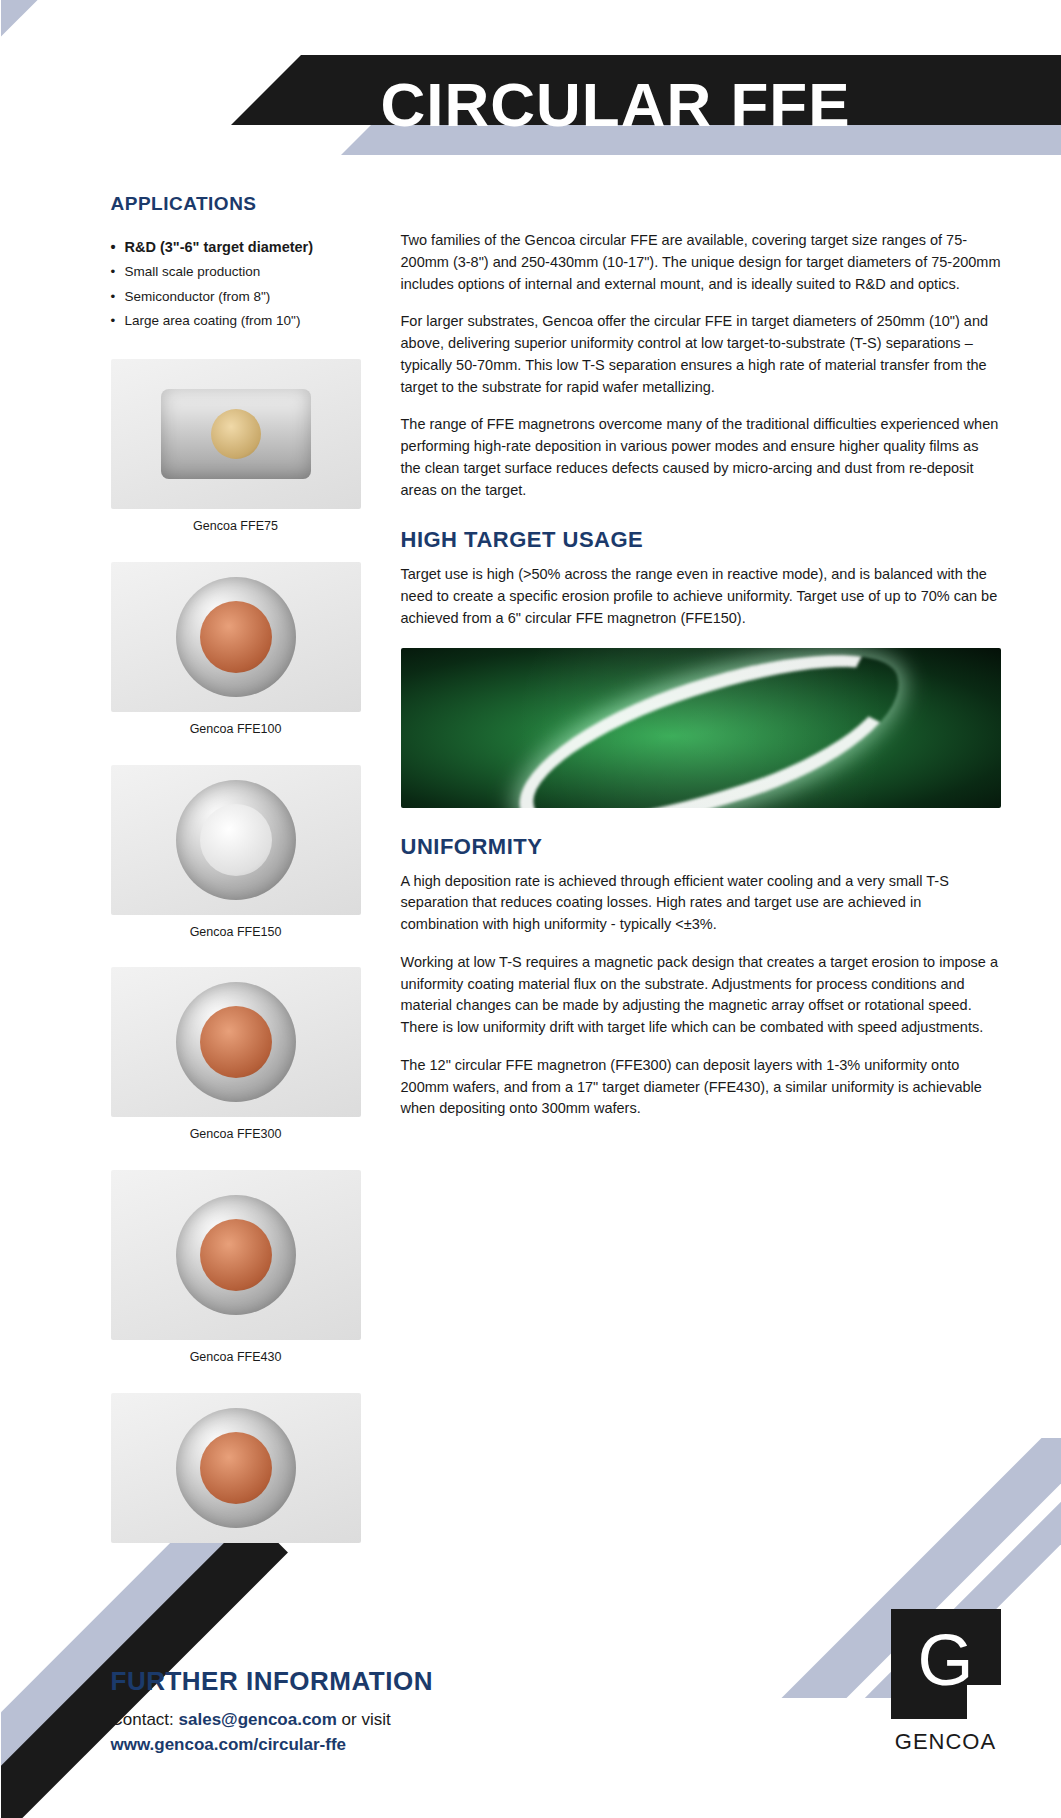CIRCULAR FFE
APPLICATIONS
R&D (3"-6" target diameter)
Small scale production
Semiconductor (from 8")
Large area coating (from 10")
Gencoa FFE75
Gencoa FFE100
Gencoa FFE150
Gencoa FFE300
Gencoa FFE430
Two families of the Gencoa circular FFE are available, covering target size ranges of 75-200mm (3-8") and 250-430mm (10-17"). The unique design for target diameters of 75-200mm includes options of internal and external mount, and is ideally suited to R&D and optics.
For larger substrates, Gencoa offer the circular FFE in target diameters of 250mm (10") and above, delivering superior uniformity control at low target-to-substrate (T-S) separations – typically 50-70mm. This low T-S separation ensures a high rate of material transfer from the target to the substrate for rapid wafer metallizing.
The range of FFE magnetrons overcome many of the traditional difficulties experienced when performing high-rate deposition in various power modes and ensure higher quality films as the clean target surface reduces defects caused by micro-arcing and dust from re-deposit areas on the target.
HIGH TARGET USAGE
Target use is high (>50% across the range even in reactive mode), and is balanced with the need to create a specific erosion profile to achieve uniformity. Target use of up to 70% can be achieved from a 6" circular FFE magnetron (FFE150).
UNIFORMITY
A high deposition rate is achieved through efficient water cooling and a very small T-S separation that reduces coating losses. High rates and target use are achieved in combination with high uniformity - typically <±3%.
Working at low T-S requires a magnetic pack design that creates a target erosion to impose a uniformity coating material flux on the substrate. Adjustments for process conditions and material changes can be made by adjusting the magnetic array offset or rotational speed. There is low uniformity drift with target life which can be combated with speed adjustments.
The 12" circular FFE magnetron (FFE300) can deposit layers with 1-3% uniformity onto 200mm wafers, and from a 17" target diameter (FFE430), a similar uniformity is achievable when depositing onto 300mm wafers.
FURTHER INFORMATION
Contact: sales@gencoa.com or visit
www.gencoa.com/circular-ffe
G
GENCOA